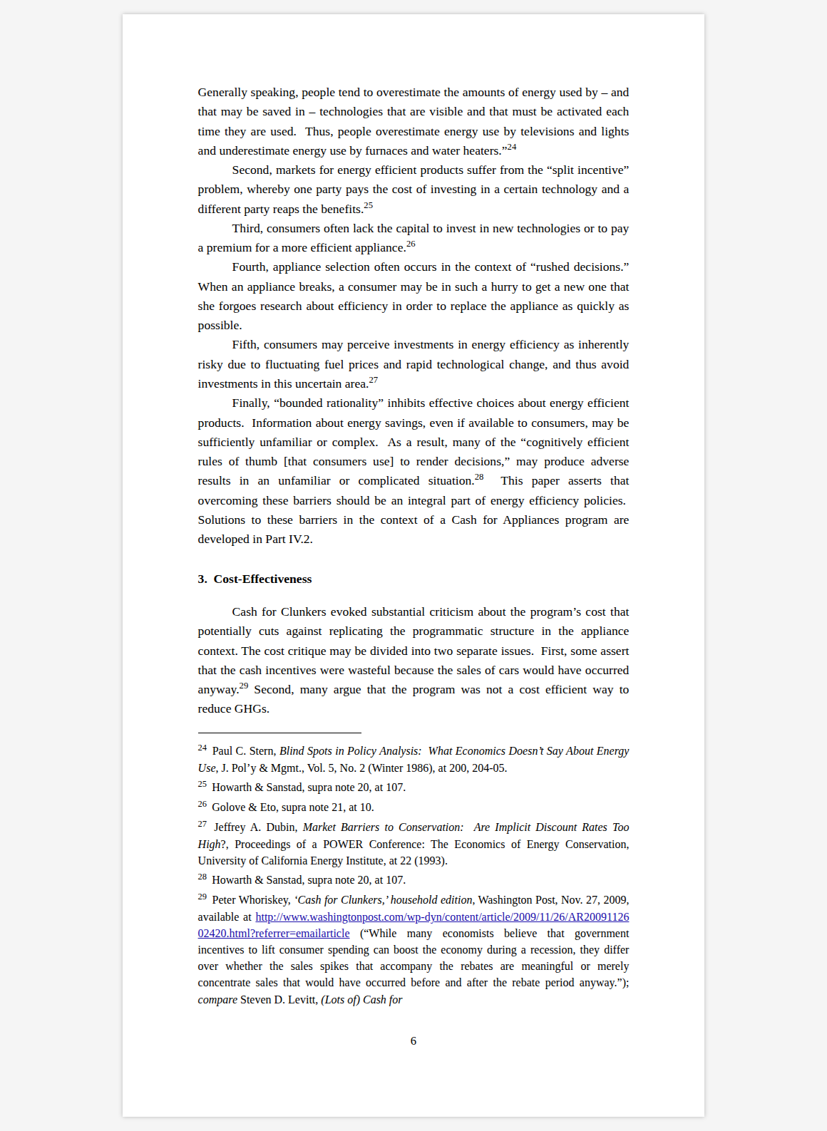Generally speaking, people tend to overestimate the amounts of energy used by – and that may be saved in – technologies that are visible and that must be activated each time they are used. Thus, people overestimate energy use by televisions and lights and underestimate energy use by furnaces and water heaters.”24
Second, markets for energy efficient products suffer from the “split incentive” problem, whereby one party pays the cost of investing in a certain technology and a different party reaps the benefits.25
Third, consumers often lack the capital to invest in new technologies or to pay a premium for a more efficient appliance.26
Fourth, appliance selection often occurs in the context of “rushed decisions.” When an appliance breaks, a consumer may be in such a hurry to get a new one that she forgoes research about efficiency in order to replace the appliance as quickly as possible.
Fifth, consumers may perceive investments in energy efficiency as inherently risky due to fluctuating fuel prices and rapid technological change, and thus avoid investments in this uncertain area.27
Finally, “bounded rationality” inhibits effective choices about energy efficient products. Information about energy savings, even if available to consumers, may be sufficiently unfamiliar or complex. As a result, many of the “cognitively efficient rules of thumb [that consumers use] to render decisions,” may produce adverse results in an unfamiliar or complicated situation.28 This paper asserts that overcoming these barriers should be an integral part of energy efficiency policies. Solutions to these barriers in the context of a Cash for Appliances program are developed in Part IV.2.
3. Cost-Effectiveness
Cash for Clunkers evoked substantial criticism about the program’s cost that potentially cuts against replicating the programmatic structure in the appliance context. The cost critique may be divided into two separate issues. First, some assert that the cash incentives were wasteful because the sales of cars would have occurred anyway.29 Second, many argue that the program was not a cost efficient way to reduce GHGs.
24 Paul C. Stern, Blind Spots in Policy Analysis: What Economics Doesn’t Say About Energy Use, J. Pol’y & Mgmt., Vol. 5, No. 2 (Winter 1986), at 200, 204-05.
25 Howarth & Sanstad, supra note 20, at 107.
26 Golove & Eto, supra note 21, at 10.
27 Jeffrey A. Dubin, Market Barriers to Conservation: Are Implicit Discount Rates Too High?, Proceedings of a POWER Conference: The Economics of Energy Conservation, University of California Energy Institute, at 22 (1993).
28 Howarth & Sanstad, supra note 20, at 107.
29 Peter Whoriskey, ‘Cash for Clunkers,’ household edition, Washington Post, Nov. 27, 2009, available at http://www.washingtonpost.com/wp-dyn/content/article/2009/11/26/AR2009112602420.html?referrer=emailarticle (“While many economists believe that government incentives to lift consumer spending can boost the economy during a recession, they differ over whether the sales spikes that accompany the rebates are meaningful or merely concentrate sales that would have occurred before and after the rebate period anyway.”); compare Steven D. Levitt, (Lots of) Cash for
6